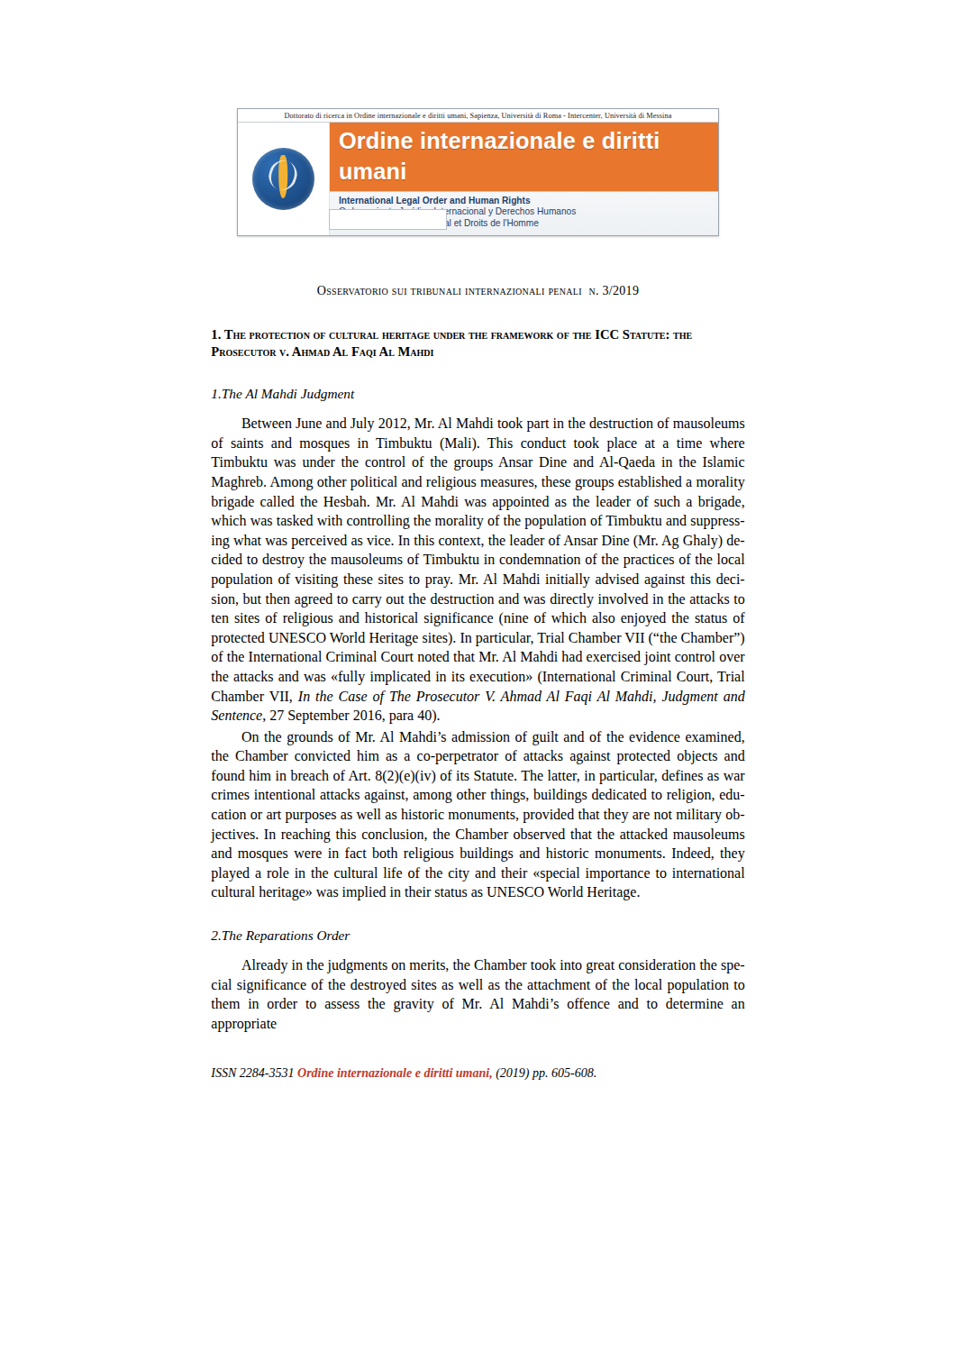Dottorato di ricerca in Ordine internazionale e diritti umani, Sapienza, Università di Roma - Intercenter, Università di Messina
Ordine internazionale e diritti umani
International Legal Order and Human Rights
Ordenamiento Jurídico Internacional y Derechos Humanos
Ordre juridique international et Droits de l'Homme
Osservatorio sui tribunali internazionali penali n. 3/2019
1. The protection of cultural heritage under the framework of the ICC Statute: the Prosecutor v. Ahmad Al Faqi Al Mahdi
1.The Al Mahdi Judgment
Between June and July 2012, Mr. Al Mahdi took part in the destruction of mausoleums of saints and mosques in Timbuktu (Mali). This conduct took place at a time where Timbuktu was under the control of the groups Ansar Dine and Al-Qaeda in the Islamic Maghreb. Among other political and religious measures, these groups established a morality brigade called the Hesbah. Mr. Al Mahdi was appointed as the leader of such a brigade, which was tasked with controlling the morality of the population of Timbuktu and suppressing what was perceived as vice. In this context, the leader of Ansar Dine (Mr. Ag Ghaly) decided to destroy the mausoleums of Timbuktu in condemnation of the practices of the local population of visiting these sites to pray. Mr. Al Mahdi initially advised against this decision, but then agreed to carry out the destruction and was directly involved in the attacks to ten sites of religious and historical significance (nine of which also enjoyed the status of protected UNESCO World Heritage sites). In particular, Trial Chamber VII (“the Chamber”) of the International Criminal Court noted that Mr. Al Mahdi had exercised joint control over the attacks and was «fully implicated in its execution» (International Criminal Court, Trial Chamber VII, In the Case of The Prosecutor V. Ahmad Al Faqi Al Mahdi, Judgment and Sentence, 27 September 2016, para 40).
On the grounds of Mr. Al Mahdi’s admission of guilt and of the evidence examined, the Chamber convicted him as a co-perpetrator of attacks against protected objects and found him in breach of Art. 8(2)(e)(iv) of its Statute. The latter, in particular, defines as war crimes intentional attacks against, among other things, buildings dedicated to religion, education or art purposes as well as historic monuments, provided that they are not military objectives. In reaching this conclusion, the Chamber observed that the attacked mausoleums and mosques were in fact both religious buildings and historic monuments. Indeed, they played a role in the cultural life of the city and their «special importance to international cultural heritage» was implied in their status as UNESCO World Heritage.
2.The Reparations Order
Already in the judgments on merits, the Chamber took into great consideration the special significance of the destroyed sites as well as the attachment of the local population to them in order to assess the gravity of Mr. Al Mahdi’s offence and to determine an appropriate
ISSN 2284-3531 Ordine internazionale e diritti umani, (2019) pp. 605-608.